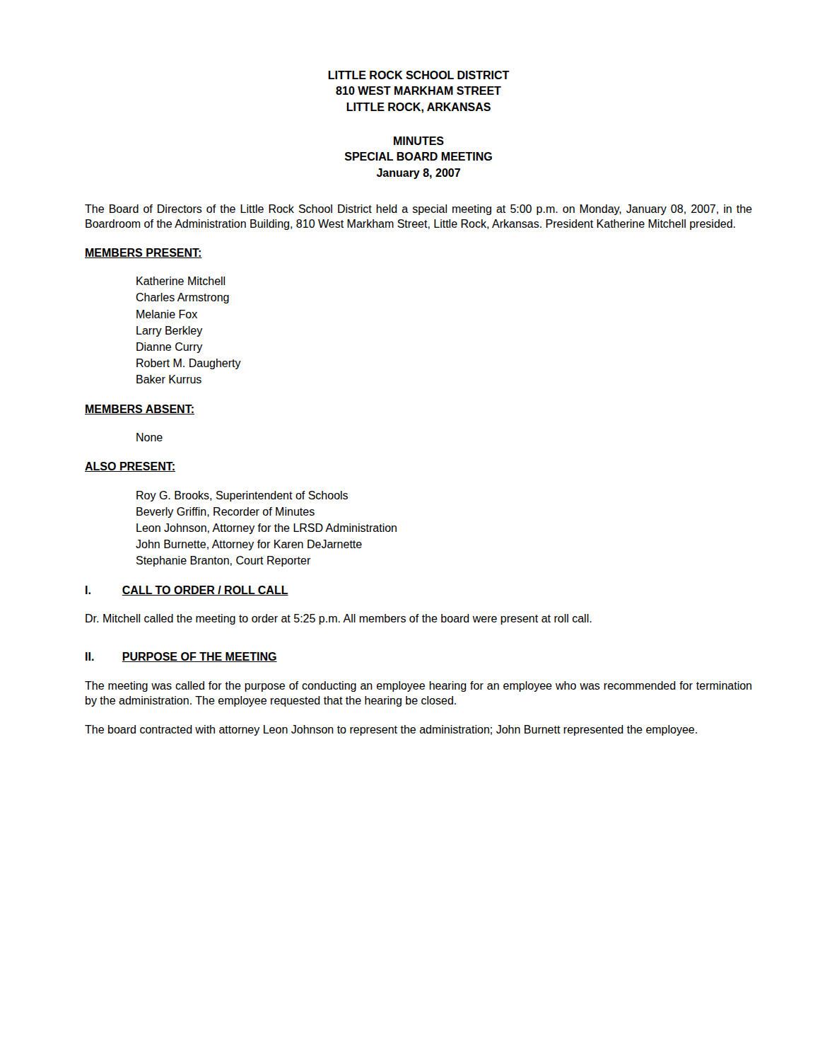LITTLE ROCK SCHOOL DISTRICT
810 WEST MARKHAM STREET
LITTLE ROCK, ARKANSAS
MINUTES
SPECIAL BOARD MEETING
January 8, 2007
The Board of Directors of the Little Rock School District held a special meeting at 5:00 p.m. on Monday, January 08, 2007, in the Boardroom of the Administration Building, 810 West Markham Street, Little Rock, Arkansas. President Katherine Mitchell presided.
MEMBERS PRESENT:
Katherine Mitchell
Charles Armstrong
Melanie Fox
Larry Berkley
Dianne Curry
Robert M. Daugherty
Baker Kurrus
MEMBERS ABSENT:
None
ALSO PRESENT:
Roy G. Brooks, Superintendent of Schools
Beverly Griffin, Recorder of Minutes
Leon Johnson, Attorney for the LRSD Administration
John Burnette, Attorney for Karen DeJarnette
Stephanie Branton, Court Reporter
I. CALL TO ORDER / ROLL CALL
Dr. Mitchell called the meeting to order at 5:25 p.m. All members of the board were present at roll call.
II. PURPOSE OF THE MEETING
The meeting was called for the purpose of conducting an employee hearing for an employee who was recommended for termination by the administration. The employee requested that the hearing be closed.
The board contracted with attorney Leon Johnson to represent the administration; John Burnett represented the employee.